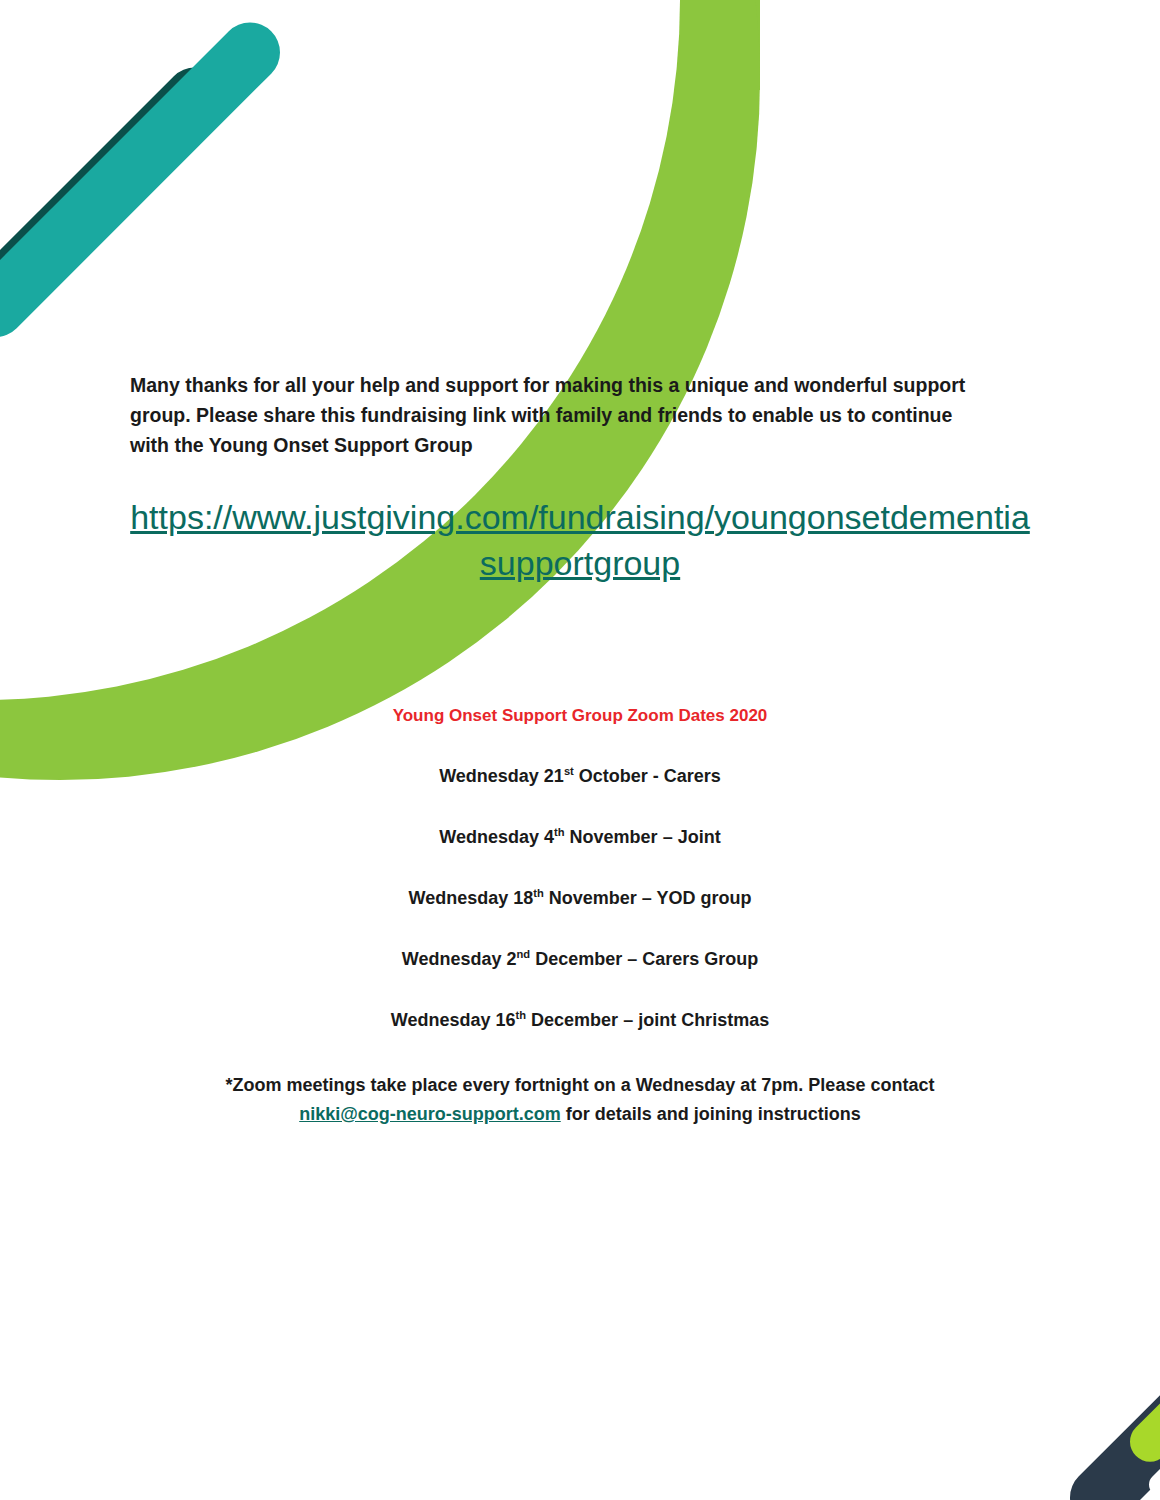Many thanks for all your help and support for making this a unique and wonderful support group. Please share this fundraising link with family and friends to enable us to continue with the Young Onset Support Group
https://www.justgiving.com/fundraising/youngonsetdementiasupportgroup
Young Onset Support Group Zoom Dates 2020
Wednesday 21st October - Carers
Wednesday 4th November – Joint
Wednesday 18th November – YOD group
Wednesday 2nd December – Carers Group
Wednesday 16th December – joint Christmas
*Zoom meetings take place every fortnight on a Wednesday at 7pm. Please contact
nikki@cog-neuro-support.com for details and joining instructions